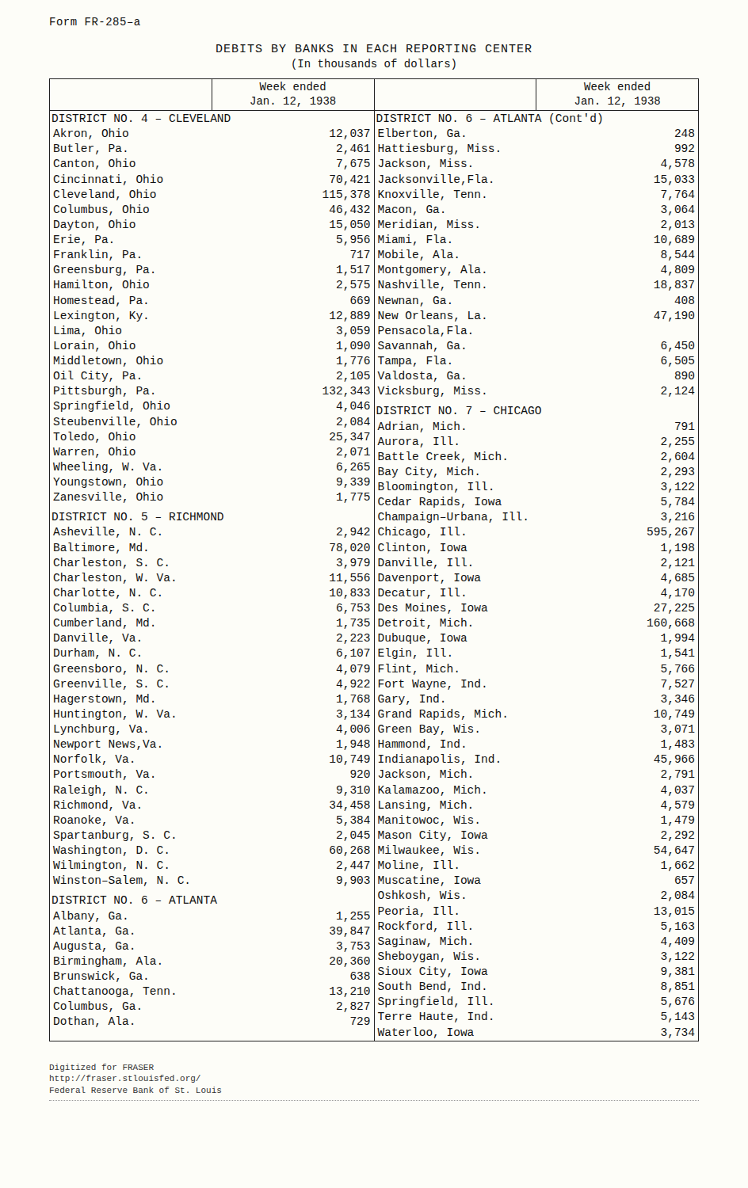Form FR-285–a
DEBITS BY BANKS IN EACH REPORTING CENTER
(In thousands of dollars)
| | Week ended Jan. 12, 1938 | | Week ended Jan. 12, 1938 |
| --- | --- | --- | --- |
| / DISTRICT NO. 4 – CLEVELAND / / Akron, Ohio / 12,037 / / Butler, Pa. / 2,461 / / Canton, Ohio / 7,675 / / Cincinnati, Ohio / 70,421 / / Cleveland, Ohio / 115,378 / / Columbus, Ohio / 46,432 / / Dayton, Ohio / 15,050 / / Erie, Pa. / 5,956 / / Franklin, Pa. / 717 / / Greensburg, Pa. / 1,517 / / Hamilton, Ohio / 2,575 / / Homestead, Pa. / 669 / / Lexington, Ky. / 12,889 / / Lima, Ohio / 3,059 / / Lorain, Ohio / 1,090 / / Middletown, Ohio / 1,776 / / Oil City, Pa. / 2,105 / / Pittsburgh, Pa. / 132,343 / / Springfield, Ohio / 4,046 / / Steubenville, Ohio / 2,084 / / Toledo, Ohio / 25,347 / / Warren, Ohio / 2,071 / / Wheeling, W. Va. / 6,265 / / Youngstown, Ohio / 9,339 / / Zanesville, Ohio / 1,775 / / DISTRICT NO. 5 – RICHMOND / / Asheville, N. C. / 2,942 / / Baltimore, Md. / 78,020 / / Charleston, S. C. / 3,979 / / Charleston, W. Va. / 11,556 / / Charlotte, N. C. / 10,833 / / Columbia, S. C. / 6,753 / / Cumberland, Md. / 1,735 / / Danville, Va. / 2,223 / / Durham, N. C. / 6,107 / / Greensboro, N. C. / 4,079 / / Greenville, S. C. / 4,922 / / Hagerstown, Md. / 1,768 / / Huntington, W. Va. / 3,134 / / Lynchburg, Va. / 4,006 / / Newport News,Va. / 1,948 / / Norfolk, Va. / 10,749 / / Portsmouth, Va. / 920 / / Raleigh, N. C. / 9,310 / / Richmond, Va. / 34,458 / / Roanoke, Va. / 5,384 / / Spartanburg, S. C. / 2,045 / / Washington, D. C. / 60,268 / / Wilmington, N. C. / 2,447 / / Winston–Salem, N. C. / 9,903 / / DISTRICT NO. 6 – ATLANTA / / Albany, Ga. / 1,255 / / Atlanta, Ga. / 39,847 / / Augusta, Ga. / 3,753 / / Birmingham, Ala. / 20,360 / / Brunswick, Ga. / 638 / / Chattanooga, Tenn. / 13,210 / / Columbus, Ga. / 2,827 / / Dothan, Ala. / 729 / | / DISTRICT NO. 6 – ATLANTA (Cont'd) / / Elberton, Ga. / 248 / / Hattiesburg, Miss. / 992 / / Jackson, Miss. / 4,578 / / Jacksonville,Fla. / 15,033 / / Knoxville, Tenn. / 7,764 / / Macon, Ga. / 3,064 / / Meridian, Miss. / 2,013 / / Miami, Fla. / 10,689 / / Mobile, Ala. / 8,544 / / Montgomery, Ala. / 4,809 / / Nashville, Tenn. / 18,837 / / Newnan, Ga. / 408 / / New Orleans, La. / 47,190 / / Pensacola,Fla. / / / Savannah, Ga. / 6,450 / / Tampa, Fla. / 6,505 / / Valdosta, Ga. / 890 / / Vicksburg, Miss. / 2,124 / / DISTRICT NO. 7 – CHICAGO / / Adrian, Mich. / 791 / / Aurora, Ill. / 2,255 / / Battle Creek, Mich. / 2,604 / / Bay City, Mich. / 2,293 / / Bloomington, Ill. / 3,122 / / Cedar Rapids, Iowa / 5,784 / / Champaign–Urbana, Ill. / 3,216 / / Chicago, Ill. / 595,267 / / Clinton, Iowa / 1,198 / / Danville, Ill. / 2,121 / / Davenport, Iowa / 4,685 / / Decatur, Ill. / 4,170 / / Des Moines, Iowa / 27,225 / / Detroit, Mich. / 160,668 / / Dubuque, Iowa / 1,994 / / Elgin, Ill. / 1,541 / / Flint, Mich. / 5,766 / / Fort Wayne, Ind. / 7,527 / / Gary, Ind. / 3,346 / / Grand Rapids, Mich. / 10,749 / / Green Bay, Wis. / 3,071 / / Hammond, Ind. / 1,483 / / Indianapolis, Ind. / 45,966 / / Jackson, Mich. / 2,791 / / Kalamazoo, Mich. / 4,037 / / Lansing, Mich. / 4,579 / / Manitowoc, Wis. / 1,479 / / Mason City, Iowa / 2,292 / / Milwaukee, Wis. / 54,647 / / Moline, Ill. / 1,662 / / Muscatine, Iowa / 657 / / Oshkosh, Wis. / 2,084 / / Peoria, Ill. / 13,015 / / Rockford, Ill. / 5,163 / / Saginaw, Mich. / 4,409 / / Sheboygan, Wis. / 3,122 / / Sioux City, Iowa / 9,381 / / South Bend, Ind. / 8,851 / / Springfield, Ill. / 5,676 / / Terre Haute, Ind. / 5,143 / / Waterloo, Iowa / 3,734 / |
Digitized for FRASER
http://fraser.stlouisfed.org/
Federal Reserve Bank of St. Louis